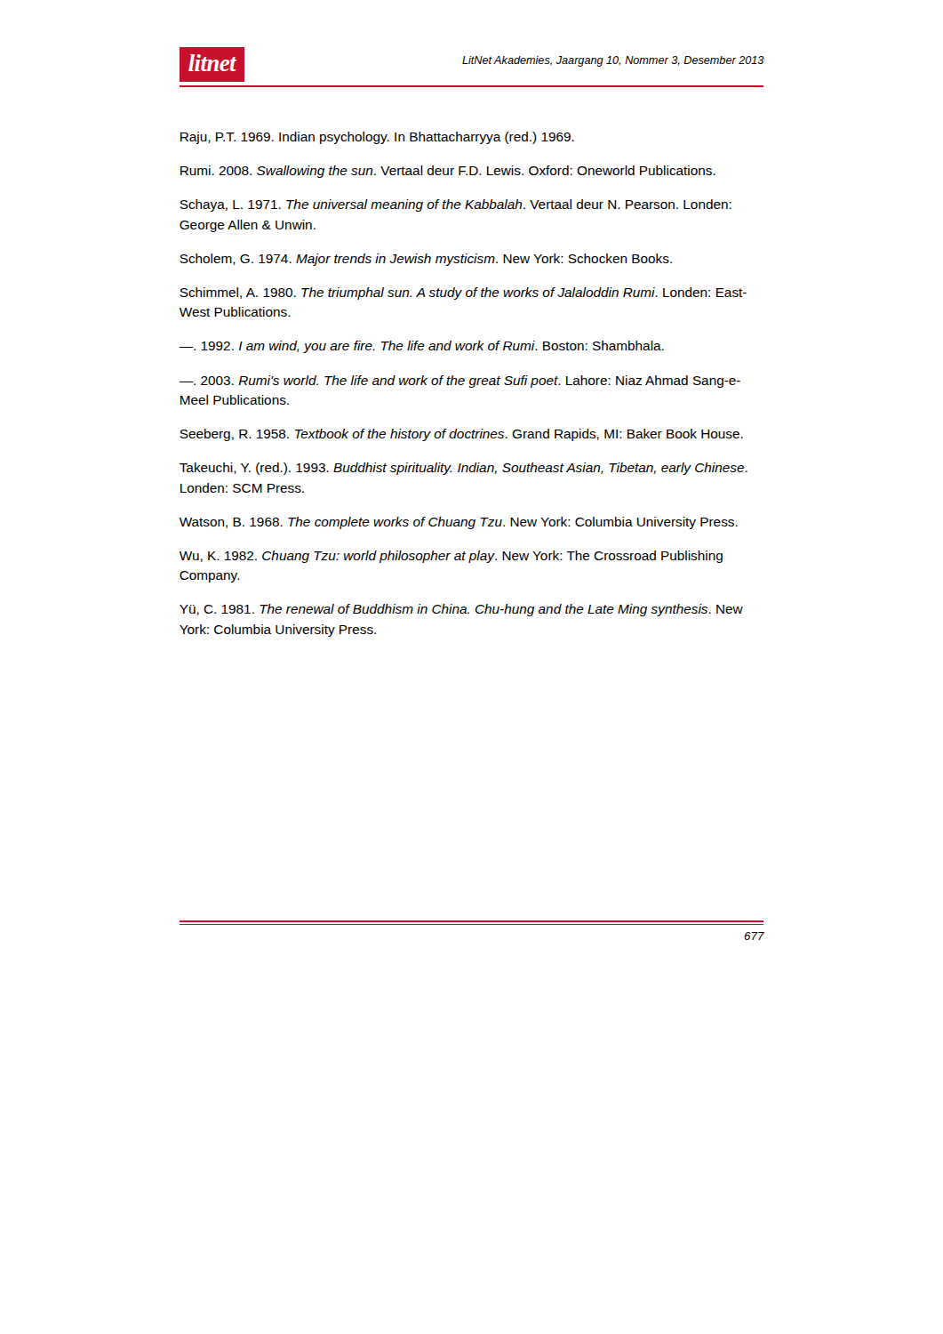litnet
LitNet Akademies, Jaargang 10, Nommer 3, Desember 2013
Raju, P.T. 1969. Indian psychology. In Bhattacharryya (red.) 1969.
Rumi. 2008. Swallowing the sun. Vertaal deur F.D. Lewis. Oxford: Oneworld Publications.
Schaya, L. 1971. The universal meaning of the Kabbalah. Vertaal deur N. Pearson. Londen: George Allen & Unwin.
Scholem, G. 1974. Major trends in Jewish mysticism. New York: Schocken Books.
Schimmel, A. 1980. The triumphal sun. A study of the works of Jalaloddin Rumi. Londen: East-West Publications.
—. 1992. I am wind, you are fire. The life and work of Rumi. Boston: Shambhala.
—. 2003. Rumi's world. The life and work of the great Sufi poet. Lahore: Niaz Ahmad Sang-e-Meel Publications.
Seeberg, R. 1958. Textbook of the history of doctrines. Grand Rapids, MI: Baker Book House.
Takeuchi, Y. (red.). 1993. Buddhist spirituality. Indian, Southeast Asian, Tibetan, early Chinese. Londen: SCM Press.
Watson, B. 1968. The complete works of Chuang Tzu. New York: Columbia University Press.
Wu, K. 1982. Chuang Tzu: world philosopher at play. New York: The Crossroad Publishing Company.
Yü, C. 1981. The renewal of Buddhism in China. Chu-hung and the Late Ming synthesis. New York: Columbia University Press.
677